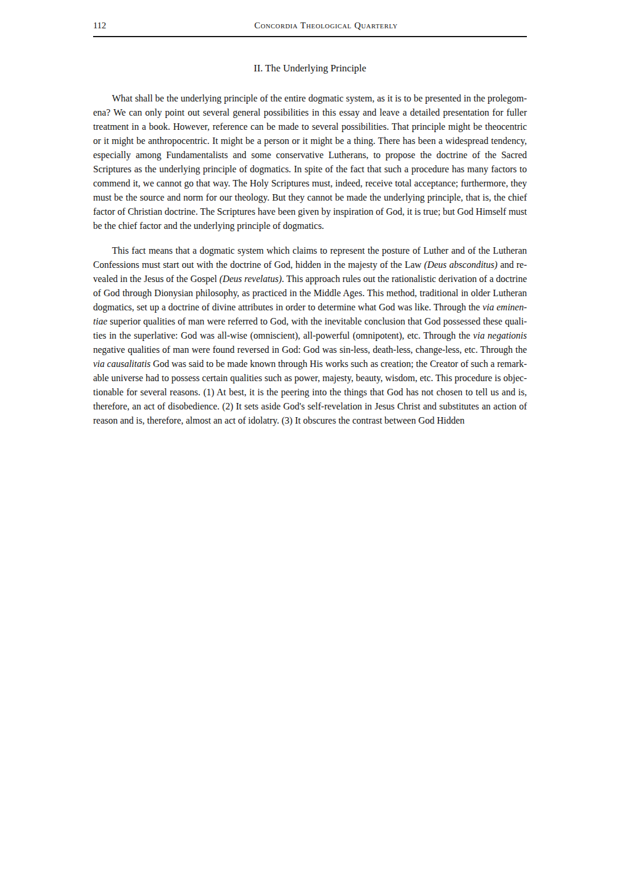112 Concordia Theological Quarterly
II. The Underlying Principle
What shall be the underlying principle of the entire dogmatic system, as it is to be presented in the prolegomena? We can only point out several general possibilities in this essay and leave a detailed presentation for fuller treatment in a book. However, reference can be made to several possibilities. That principle might be theocentric or it might be anthropocentric. It might be a person or it might be a thing. There has been a widespread tendency, especially among Fundamentalists and some conservative Lutherans, to propose the doctrine of the Sacred Scriptures as the underlying principle of dogmatics. In spite of the fact that such a procedure has many factors to commend it, we cannot go that way. The Holy Scriptures must, indeed, receive total acceptance; furthermore, they must be the source and norm for our theology. But they cannot be made the underlying principle, that is, the chief factor of Christian doctrine. The Scriptures have been given by inspiration of God, it is true; but God Himself must be the chief factor and the underlying principle of dogmatics.
This fact means that a dogmatic system which claims to represent the posture of Luther and of the Lutheran Confessions must start out with the doctrine of God, hidden in the majesty of the Law (Deus absconditus) and revealed in the Jesus of the Gospel (Deus revelatus). This approach rules out the rationalistic derivation of a doctrine of God through Dionysian philosophy, as practiced in the Middle Ages. This method, traditional in older Lutheran dogmatics, set up a doctrine of divine attributes in order to determine what God was like. Through the via eminentiae superior qualities of man were referred to God, with the inevitable conclusion that God possessed these qualities in the superlative: God was all-wise (omniscient), all-powerful (omnipotent), etc. Through the via negationis negative qualities of man were found reversed in God: God was sin-less, death-less, change-less, etc. Through the via causalitatis God was said to be made known through His works such as creation; the Creator of such a remarkable universe had to possess certain qualities such as power, majesty, beauty, wisdom, etc. This procedure is objectionable for several reasons. (1) At best, it is the peering into the things that God has not chosen to tell us and is, therefore, an act of disobedience. (2) It sets aside God's self-revelation in Jesus Christ and substitutes an action of reason and is, therefore, almost an act of idolatry. (3) It obscures the contrast between God Hidden